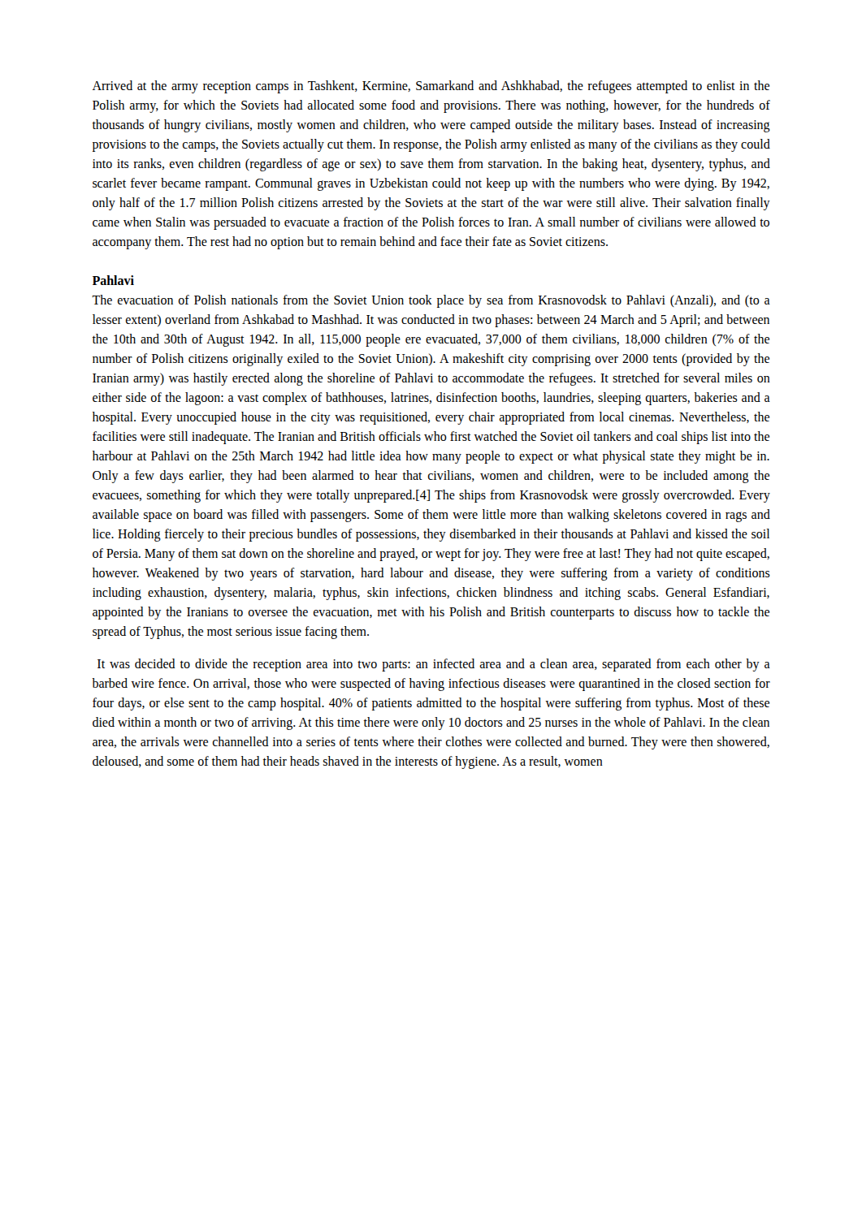Arrived at the army reception camps in Tashkent, Kermine, Samarkand and Ashkhabad, the refugees attempted to enlist in the Polish army, for which the Soviets had allocated some food and provisions. There was nothing, however, for the hundreds of thousands of hungry civilians, mostly women and children, who were camped outside the military bases. Instead of increasing provisions to the camps, the Soviets actually cut them. In response, the Polish army enlisted as many of the civilians as they could into its ranks, even children (regardless of age or sex) to save them from starvation. In the baking heat, dysentery, typhus, and scarlet fever became rampant. Communal graves in Uzbekistan could not keep up with the numbers who were dying. By 1942, only half of the 1.7 million Polish citizens arrested by the Soviets at the start of the war were still alive. Their salvation finally came when Stalin was persuaded to evacuate a fraction of the Polish forces to Iran. A small number of civilians were allowed to accompany them. The rest had no option but to remain behind and face their fate as Soviet citizens.
Pahlavi
The evacuation of Polish nationals from the Soviet Union took place by sea from Krasnovodsk to Pahlavi (Anzali), and (to a lesser extent) overland from Ashkabad to Mashhad. It was conducted in two phases: between 24 March and 5 April; and between the 10th and 30th of August 1942. In all, 115,000 people ere evacuated, 37,000 of them civilians, 18,000 children (7% of the number of Polish citizens originally exiled to the Soviet Union). A makeshift city comprising over 2000 tents (provided by the Iranian army) was hastily erected along the shoreline of Pahlavi to accommodate the refugees. It stretched for several miles on either side of the lagoon: a vast complex of bathhouses, latrines, disinfection booths, laundries, sleeping quarters, bakeries and a hospital. Every unoccupied house in the city was requisitioned, every chair appropriated from local cinemas. Nevertheless, the facilities were still inadequate. The Iranian and British officials who first watched the Soviet oil tankers and coal ships list into the harbour at Pahlavi on the 25th March 1942 had little idea how many people to expect or what physical state they might be in. Only a few days earlier, they had been alarmed to hear that civilians, women and children, were to be included among the evacuees, something for which they were totally unprepared.[4] The ships from Krasnovodsk were grossly overcrowded. Every available space on board was filled with passengers. Some of them were little more than walking skeletons covered in rags and lice. Holding fiercely to their precious bundles of possessions, they disembarked in their thousands at Pahlavi and kissed the soil of Persia. Many of them sat down on the shoreline and prayed, or wept for joy. They were free at last! They had not quite escaped, however. Weakened by two years of starvation, hard labour and disease, they were suffering from a variety of conditions including exhaustion, dysentery, malaria, typhus, skin infections, chicken blindness and itching scabs. General Esfandiari, appointed by the Iranians to oversee the evacuation, met with his Polish and British counterparts to discuss how to tackle the spread of Typhus, the most serious issue facing them.
It was decided to divide the reception area into two parts: an infected area and a clean area, separated from each other by a barbed wire fence. On arrival, those who were suspected of having infectious diseases were quarantined in the closed section for four days, or else sent to the camp hospital. 40% of patients admitted to the hospital were suffering from typhus. Most of these died within a month or two of arriving. At this time there were only 10 doctors and 25 nurses in the whole of Pahlavi. In the clean area, the arrivals were channelled into a series of tents where their clothes were collected and burned. They were then showered, deloused, and some of them had their heads shaved in the interests of hygiene. As a result, women